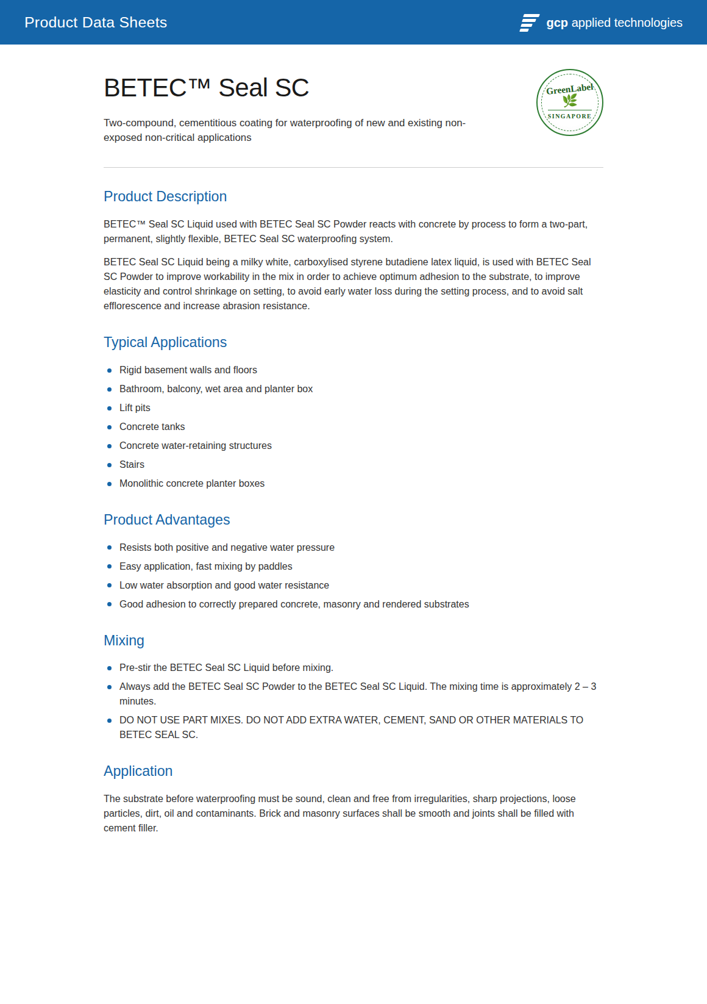Product Data Sheets
gcp applied technologies
BETEC™ Seal SC
Two-compound, cementitious coating for waterproofing of new and existing non-exposed non-critical applications
GreenLabel
🌿
SINGAPORE
Product Description
BETEC™ Seal SC Liquid used with BETEC Seal SC Powder reacts with concrete by process to form a two-part, permanent, slightly flexible, BETEC Seal SC waterproofing system.
BETEC Seal SC Liquid being a milky white, carboxylised styrene butadiene latex liquid, is used with BETEC Seal SC Powder to improve workability in the mix in order to achieve optimum adhesion to the substrate, to improve elasticity and control shrinkage on setting, to avoid early water loss during the setting process, and to avoid salt efflorescence and increase abrasion resistance.
Typical Applications
Rigid basement walls and floors
Bathroom, balcony, wet area and planter box
Lift pits
Concrete tanks
Concrete water-retaining structures
Stairs
Monolithic concrete planter boxes
Product Advantages
Resists both positive and negative water pressure
Easy application, fast mixing by paddles
Low water absorption and good water resistance
Good adhesion to correctly prepared concrete, masonry and rendered substrates
Mixing
Pre-stir the BETEC Seal SC Liquid before mixing.
Always add the BETEC Seal SC Powder to the BETEC Seal SC Liquid. The mixing time is approximately 2 – 3 minutes.
DO NOT USE PART MIXES. DO NOT ADD EXTRA WATER, CEMENT, SAND OR OTHER MATERIALS TO BETEC SEAL SC.
Application
The substrate before waterproofing must be sound, clean and free from irregularities, sharp projections, loose particles, dirt, oil and contaminants. Brick and masonry surfaces shall be smooth and joints shall be filled with cement filler.
Page 1 of 3